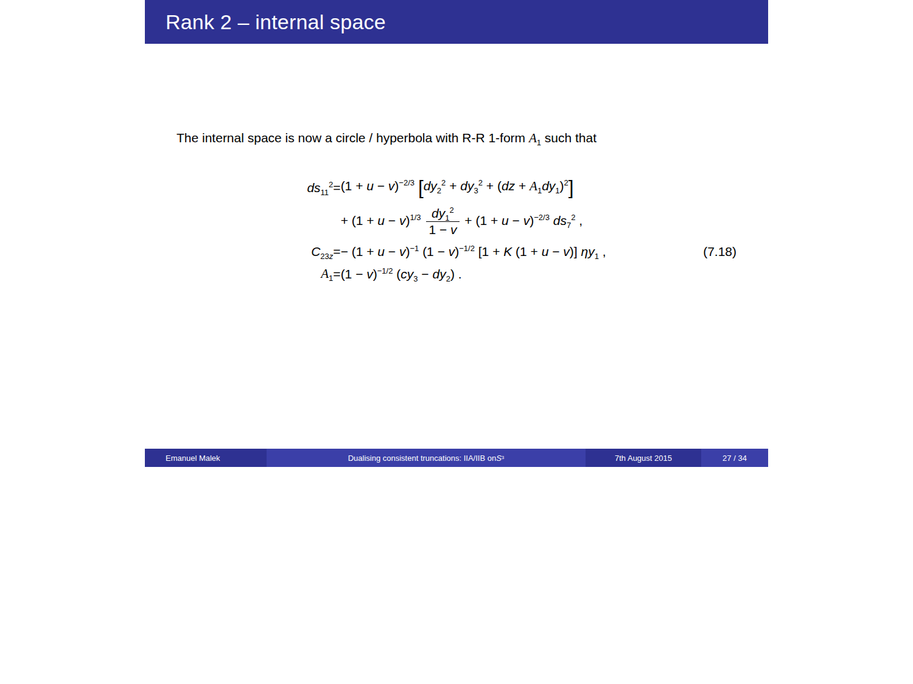Rank 2 – internal space
The internal space is now a circle / hyperbola with R-R 1-form A1 such that
(7.18)
| ds 11 2 | = | (1 + u − v ) −2/3 [ dy 2 2 + dy 3 2 + ( dz + A 1 dy 1 ) 2 ] |
| | | + (1 + u − v ) 1/3 dy 1 2 1 − v + (1 + u − v ) −2/3 ds 7 2 , |
| C 23 z | = | − (1 + u − v ) −1 (1 − v ) −1/2 [1 + K (1 + u − v )] ηy 1 , |
| A 1 | = | (1 − v ) −1/2 ( cy 3 − dy 2 ) . |
Emanuel Malek
Dualising consistent truncations: IIA/IIB on S3
7th August 2015
27 / 34